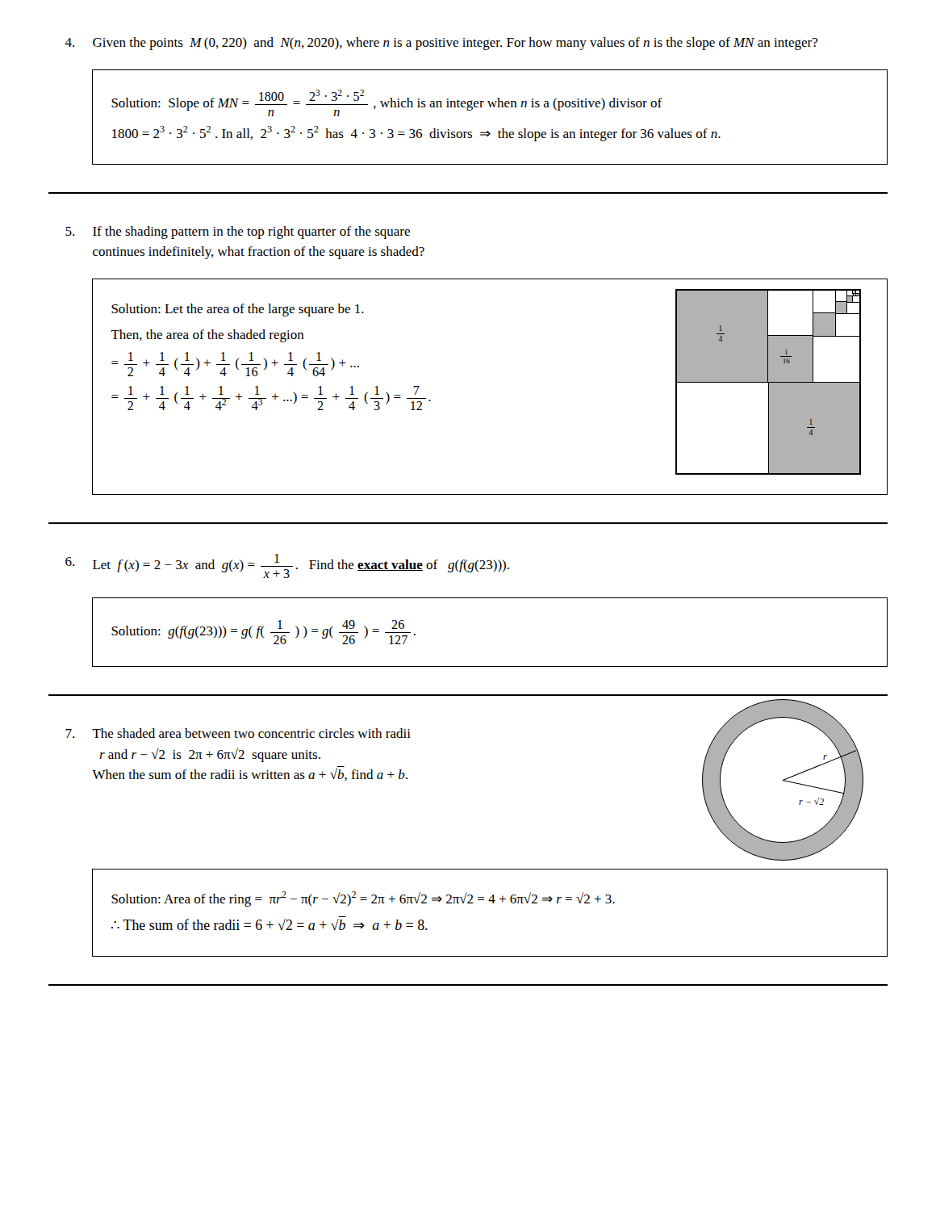Given the points M (0, 220) and N(n, 2020), where n is a positive integer. For how many values of n is the slope of MN an integer?
Solution: Slope of MN = 1800 n = 23 · 32 · 52 n , which is an integer when n is a (positive) divisor of
1800 = 23 · 32 · 52 . In all, 23 · 32 · 52 has 4 · 3 · 3 = 36 divisors ⇒ the slope is an integer for 36 values of n.
If the shading pattern in the top right quarter of the square
continues indefinitely, what fraction of the square is shaded?
14
116
14
Solution: Let the area of the large square be 1.
Then, the area of the shaded region
= 12 + 14 (14) + 14 (116) + 14 (164) + ...
= 12 + 14 (14 + 142 + 143 + ...) = 12 + 14 (13) = 712.
Let f (x) = 2 − 3x and g(x) = 1 x + 3. Find the exact value of g(f(g(23))).
Solution: g(f(g(23))) = g( f( 126 ) ) = g( 4926 ) = 26127.
r
r − √2
The shaded area between two concentric circles with radii
r and r − √2 is 2π + 6π√2 square units.
When the sum of the radii is written as a + √b, find a + b.
Solution: Area of the ring = πr2 − π(r − √2)2 = 2π + 6π√2 ⇒ 2π√2 = 4 + 6π√2 ⇒ r = √2 + 3.
∴ The sum of the radii = 6 + √2 = a + √b ⇒ a + b = 8.